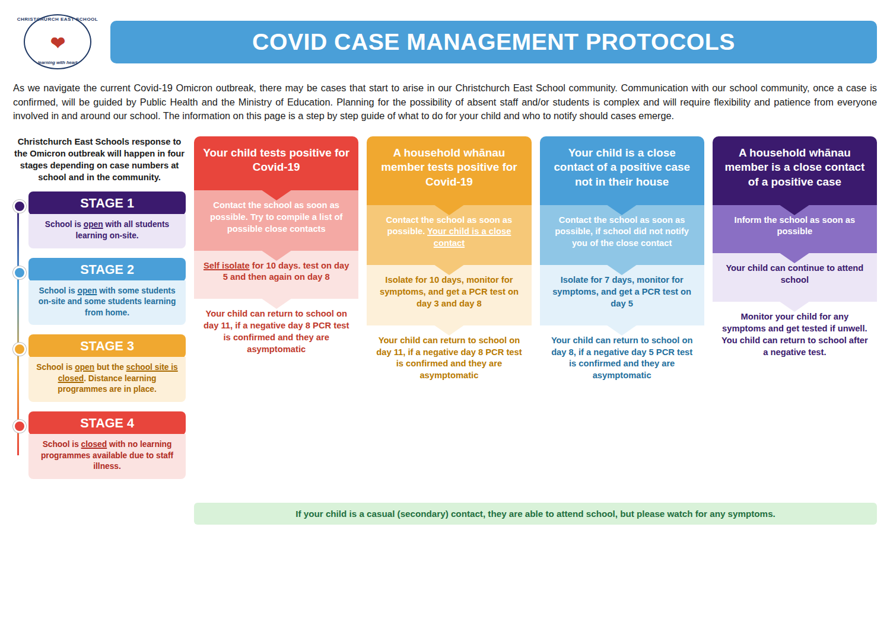CHRISTCHURCH EAST SCHOOL ❤ learning with heart
COVID CASE MANAGEMENT PROTOCOLS
As we navigate the current Covid-19 Omicron outbreak, there may be cases that start to arise in our Christchurch East School community. Communication with our school community, once a case is confirmed, will be guided by Public Health and the Ministry of Education. Planning for the possibility of absent staff and/or students is complex and will require flexibility and patience from everyone involved in and around our school. The information on this page is a step by step guide of what to do for your child and who to notify should cases emerge.
Christchurch East Schools response to the Omicron outbreak will happen in four stages depending on case numbers at school and in the community.
STAGE 1
School is open with all students learning on-site.
STAGE 2
School is open with some students on-site and some students learning from home.
STAGE 3
School is open but the school site is closed. Distance learning programmes are in place.
STAGE 4
School is closed with no learning programmes available due to staff illness.
Your child tests positive for Covid-19
Contact the school as soon as possible. Try to compile a list of possible close contacts
Self isolate for 10 days. test on day 5 and then again on day 8
Your child can return to school on day 11, if a negative day 8 PCR test is confirmed and they are asymptomatic
A household whānau member tests positive for Covid-19
Contact the school as soon as possible. Your child is a close contact
Isolate for 10 days, monitor for symptoms, and get a PCR test on day 3 and day 8
Your child can return to school on day 11, if a negative day 8 PCR test is confirmed and they are asymptomatic
Your child is a close contact of a positive case not in their house
Contact the school as soon as possible, if school did not notify you of the close contact
Isolate for 7 days, monitor for symptoms, and get a PCR test on day 5
Your child can return to school on day 8, if a negative day 5 PCR test is confirmed and they are asymptomatic
A household whānau member is a close contact of a positive case
Inform the school as soon as possible
Your child can continue to attend school
Monitor your child for any symptoms and get tested if unwell. You child can return to school after a negative test.
If your child is a casual (secondary) contact, they are able to attend school, but please watch for any symptoms.